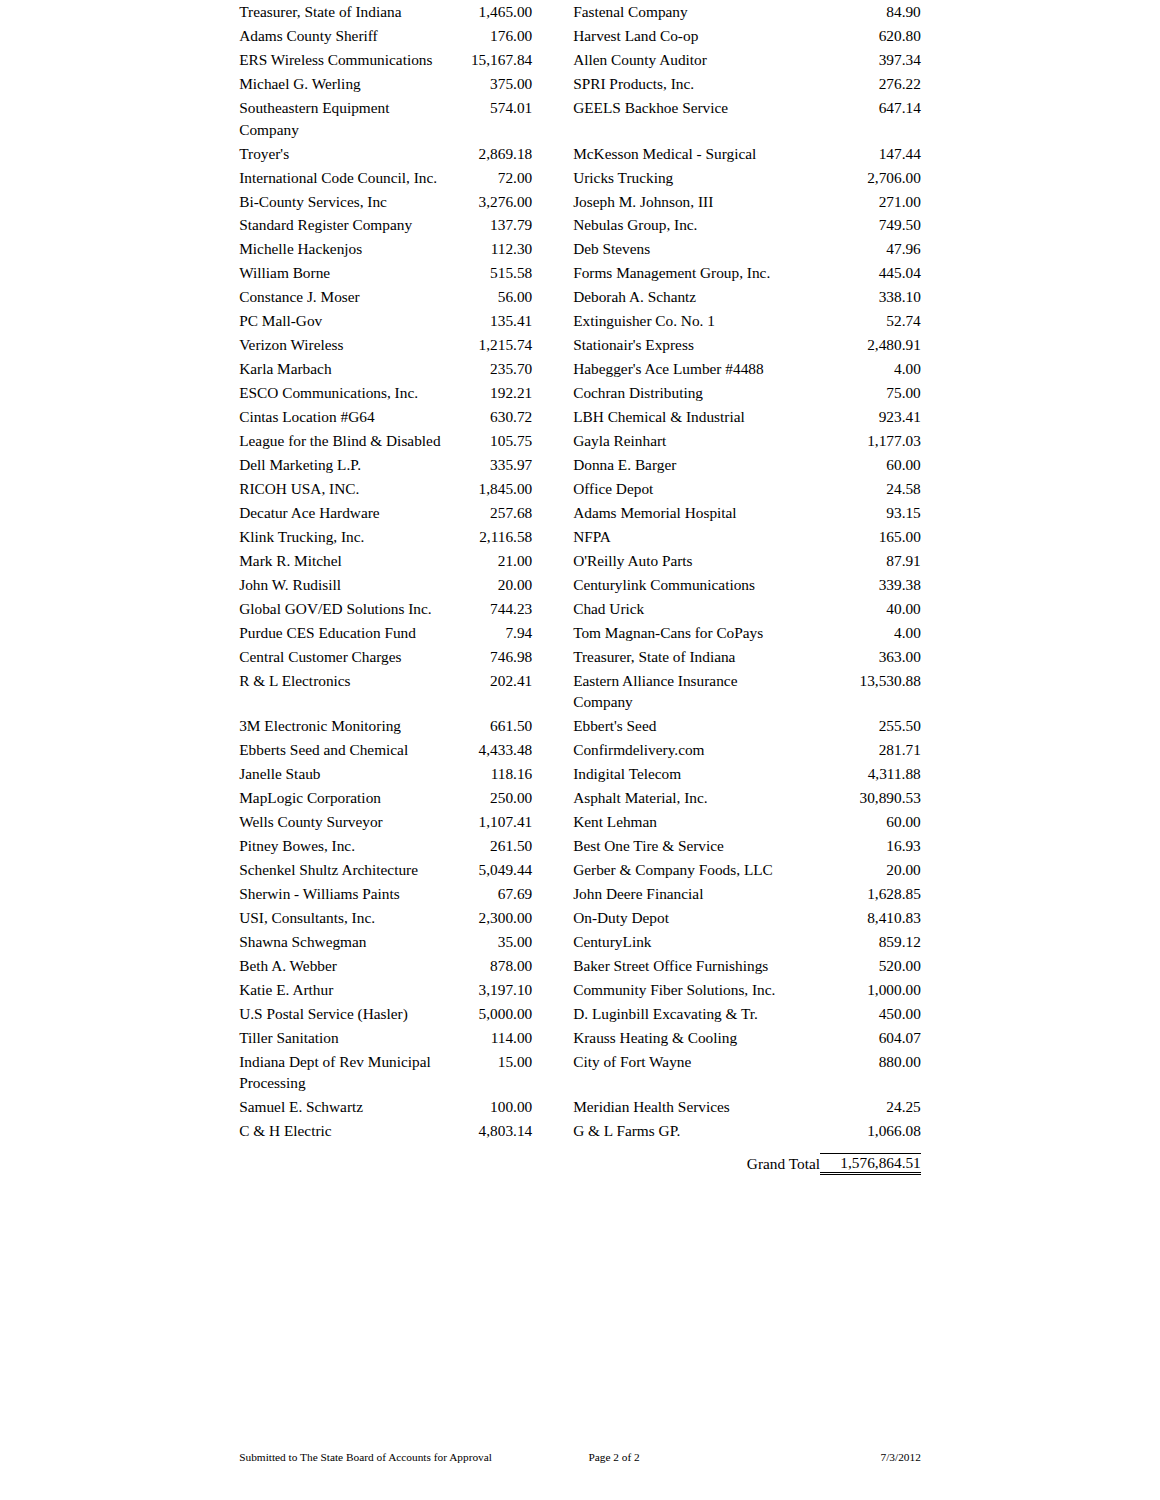| Treasurer, State of Indiana | 1,465.00 | | Fastenal Company | 84.90 |
| Adams County Sheriff | 176.00 | | Harvest Land Co-op | 620.80 |
| ERS Wireless Communications | 15,167.84 | | Allen County Auditor | 397.34 |
| Michael G. Werling | 375.00 | | SPRI Products, Inc. | 276.22 |
| Southeastern Equipment Company | 574.01 | | GEELS Backhoe Service | 647.14 |
| Troyer's | 2,869.18 | | McKesson Medical - Surgical | 147.44 |
| International Code Council, Inc. | 72.00 | | Uricks Trucking | 2,706.00 |
| Bi-County Services, Inc | 3,276.00 | | Joseph M. Johnson, III | 271.00 |
| Standard Register Company | 137.79 | | Nebulas Group, Inc. | 749.50 |
| Michelle Hackenjos | 112.30 | | Deb Stevens | 47.96 |
| William Borne | 515.58 | | Forms Management Group, Inc. | 445.04 |
| Constance J. Moser | 56.00 | | Deborah A. Schantz | 338.10 |
| PC Mall-Gov | 135.41 | | Extinguisher Co. No. 1 | 52.74 |
| Verizon Wireless | 1,215.74 | | Stationair's Express | 2,480.91 |
| Karla Marbach | 235.70 | | Habegger's Ace Lumber #4488 | 4.00 |
| ESCO Communications, Inc. | 192.21 | | Cochran Distributing | 75.00 |
| Cintas Location #G64 | 630.72 | | LBH Chemical & Industrial | 923.41 |
| League for the Blind & Disabled | 105.75 | | Gayla Reinhart | 1,177.03 |
| Dell Marketing L.P. | 335.97 | | Donna E. Barger | 60.00 |
| RICOH USA, INC. | 1,845.00 | | Office Depot | 24.58 |
| Decatur Ace Hardware | 257.68 | | Adams Memorial Hospital | 93.15 |
| Klink Trucking, Inc. | 2,116.58 | | NFPA | 165.00 |
| Mark R. Mitchel | 21.00 | | O'Reilly Auto Parts | 87.91 |
| John W. Rudisill | 20.00 | | Centurylink Communications | 339.38 |
| Global GOV/ED Solutions Inc. | 744.23 | | Chad Urick | 40.00 |
| Purdue CES Education Fund | 7.94 | | Tom Magnan-Cans for CoPays | 4.00 |
| Central Customer Charges | 746.98 | | Treasurer, State of Indiana | 363.00 |
| R & L Electronics | 202.41 | | Eastern Alliance Insurance Company | 13,530.88 |
| 3M Electronic Monitoring | 661.50 | | Ebbert's Seed | 255.50 |
| Ebberts Seed and Chemical | 4,433.48 | | Confirmdelivery.com | 281.71 |
| Janelle Staub | 118.16 | | Indigital Telecom | 4,311.88 |
| MapLogic Corporation | 250.00 | | Asphalt Material, Inc. | 30,890.53 |
| Wells County Surveyor | 1,107.41 | | Kent Lehman | 60.00 |
| Pitney Bowes, Inc. | 261.50 | | Best One Tire & Service | 16.93 |
| Schenkel Shultz Architecture | 5,049.44 | | Gerber & Company Foods, LLC | 20.00 |
| Sherwin - Williams Paints | 67.69 | | John Deere Financial | 1,628.85 |
| USI, Consultants, Inc. | 2,300.00 | | On-Duty Depot | 8,410.83 |
| Shawna Schwegman | 35.00 | | CenturyLink | 859.12 |
| Beth A. Webber | 878.00 | | Baker Street Office Furnishings | 520.00 |
| Katie E. Arthur | 3,197.10 | | Community Fiber Solutions, Inc. | 1,000.00 |
| U.S Postal Service (Hasler) | 5,000.00 | | D. Luginbill Excavating & Tr. | 450.00 |
| Tiller Sanitation | 114.00 | | Krauss Heating & Cooling | 604.07 |
| Indiana Dept of Rev Municipal Processing | 15.00 | | City of Fort Wayne | 880.00 |
| Samuel E. Schwartz | 100.00 | | Meridian Health Services | 24.25 |
| C & H Electric | 4,803.14 | | G & L Farms GP. | 1,066.08 |
| Grand Total | 1,576,864.51 |
| Submitted to The State Board of Accounts for Approval | Page 2 of 2 | 7/3/2012 |